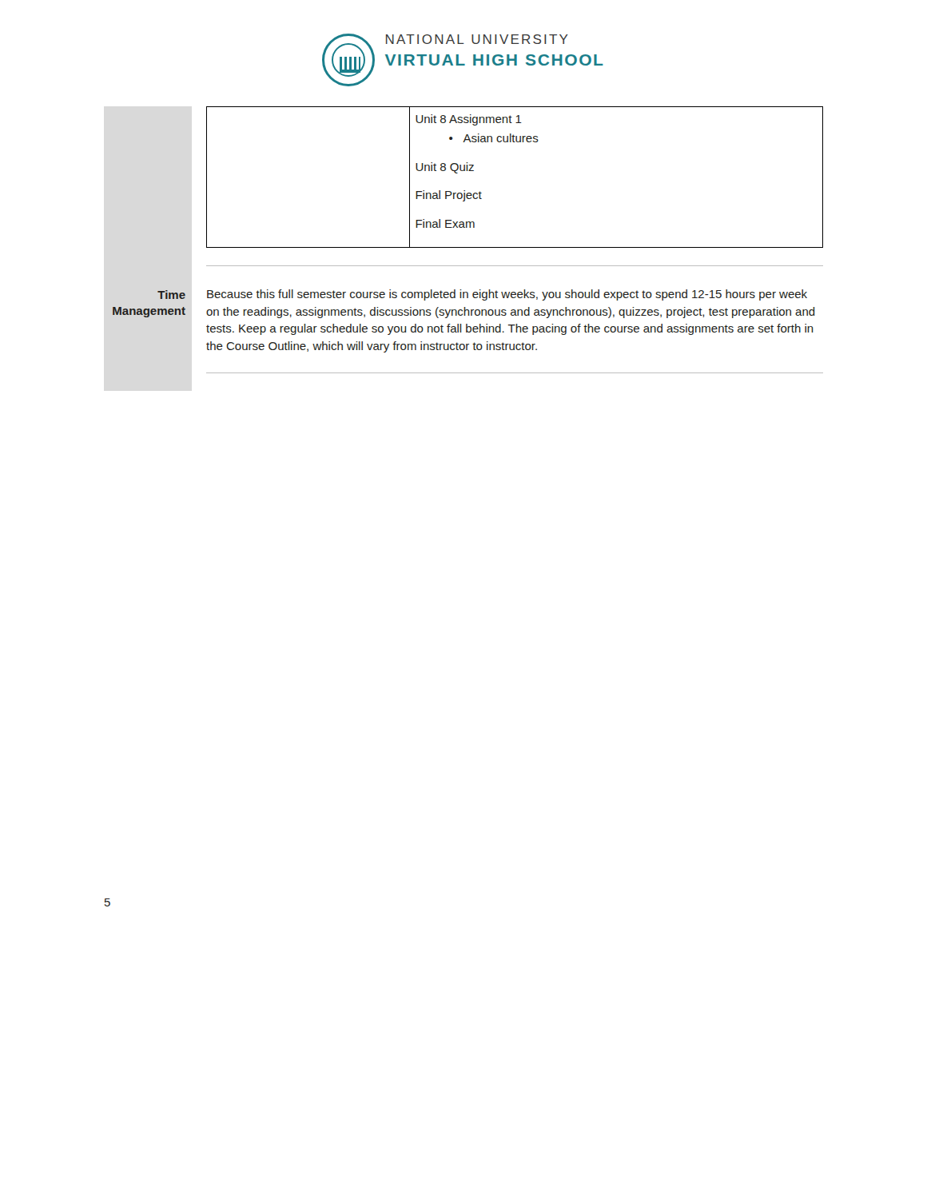NATIONAL UNIVERSITY
VIRTUAL HIGH SCHOOL
| | / / Unit 8 Assignment 1 Asian cultures Unit 8 Quiz Final Project Final Exam / |
| Time Management | Because this full semester course is completed in eight weeks, you should expect to spend 12-15 hours per week on the readings, assignments, discussions (synchronous and asynchronous), quizzes, project, test preparation and tests. Keep a regular schedule so you do not fall behind. The pacing of the course and assignments are set forth in the Course Outline, which will vary from instructor to instructor. |
5